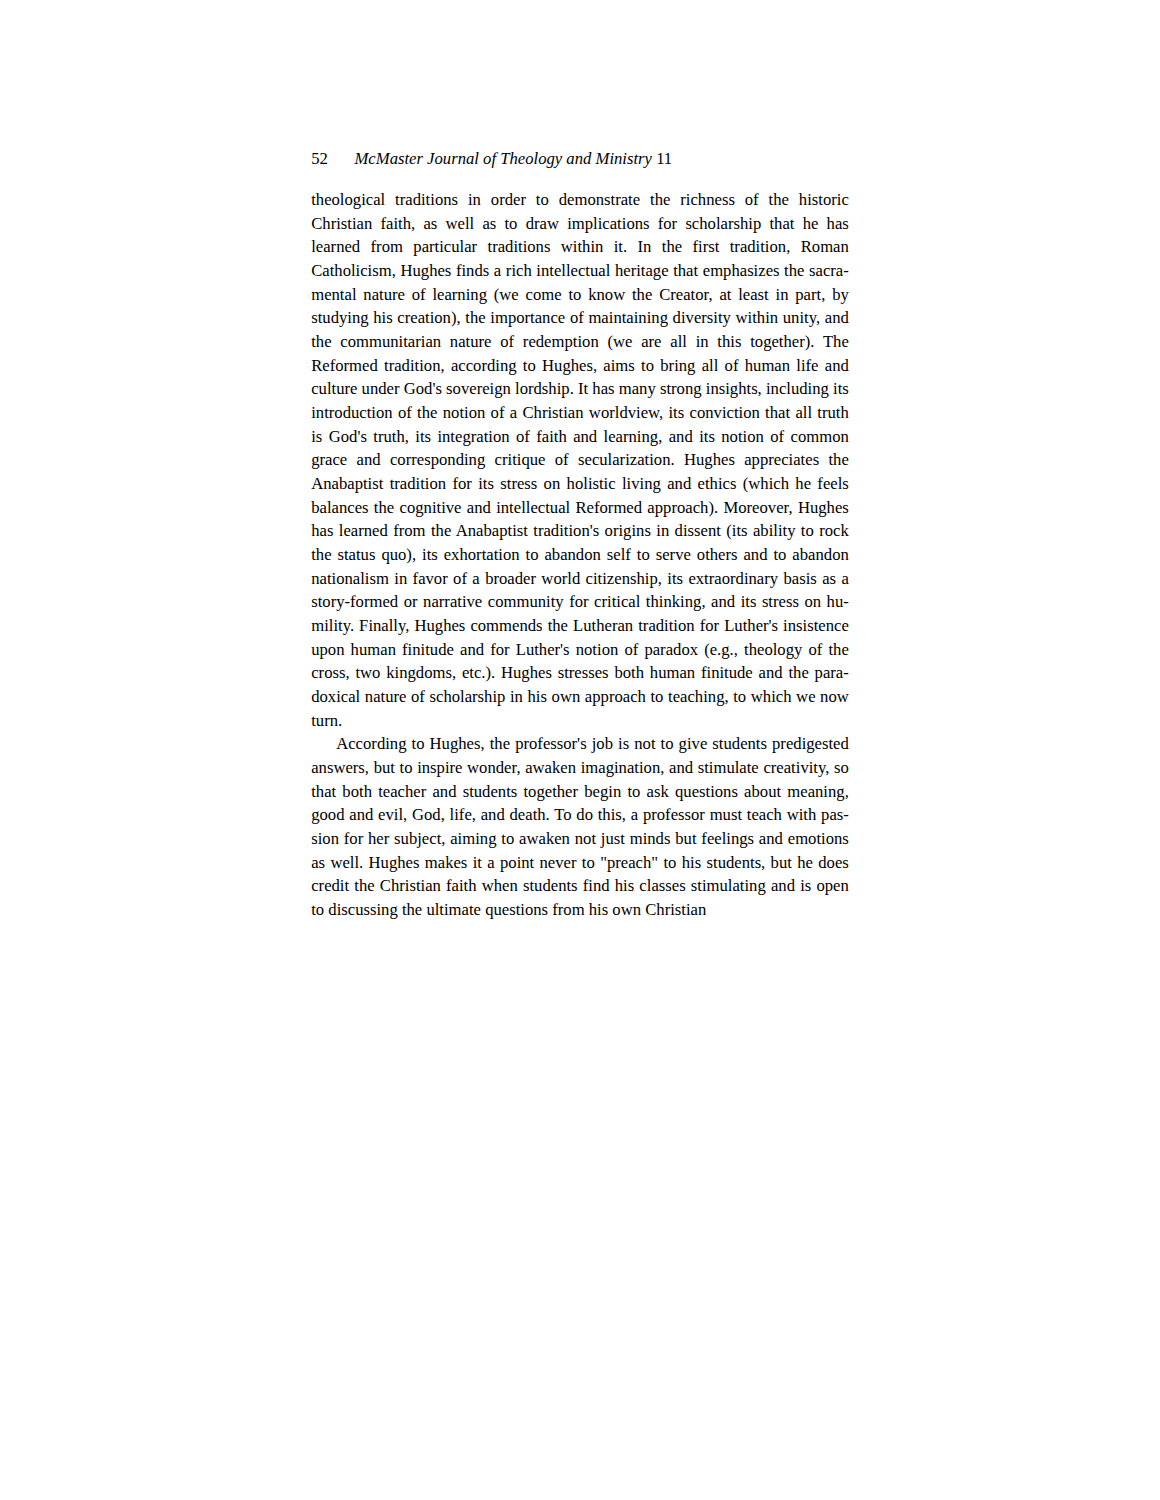52 McMaster Journal of Theology and Ministry 11
theological traditions in order to demonstrate the richness of the historic Christian faith, as well as to draw implications for scholarship that he has learned from particular traditions within it. In the first tradition, Roman Catholicism, Hughes finds a rich intellectual heritage that emphasizes the sacramental nature of learning (we come to know the Creator, at least in part, by studying his creation), the importance of maintaining diversity within unity, and the communitarian nature of redemption (we are all in this together). The Reformed tradition, according to Hughes, aims to bring all of human life and culture under God's sovereign lordship. It has many strong insights, including its introduction of the notion of a Christian worldview, its conviction that all truth is God's truth, its integration of faith and learning, and its notion of common grace and corresponding critique of secularization. Hughes appreciates the Anabaptist tradition for its stress on holistic living and ethics (which he feels balances the cognitive and intellectual Reformed approach). Moreover, Hughes has learned from the Anabaptist tradition's origins in dissent (its ability to rock the status quo), its exhortation to abandon self to serve others and to abandon nationalism in favor of a broader world citizenship, its extraordinary basis as a story-formed or narrative community for critical thinking, and its stress on humility. Finally, Hughes commends the Lutheran tradition for Luther's insistence upon human finitude and for Luther's notion of paradox (e.g., theology of the cross, two kingdoms, etc.). Hughes stresses both human finitude and the paradoxical nature of scholarship in his own approach to teaching, to which we now turn.
According to Hughes, the professor's job is not to give students predigested answers, but to inspire wonder, awaken imagination, and stimulate creativity, so that both teacher and students together begin to ask questions about meaning, good and evil, God, life, and death. To do this, a professor must teach with passion for her subject, aiming to awaken not just minds but feelings and emotions as well. Hughes makes it a point never to "preach" to his students, but he does credit the Christian faith when students find his classes stimulating and is open to discussing the ultimate questions from his own Christian